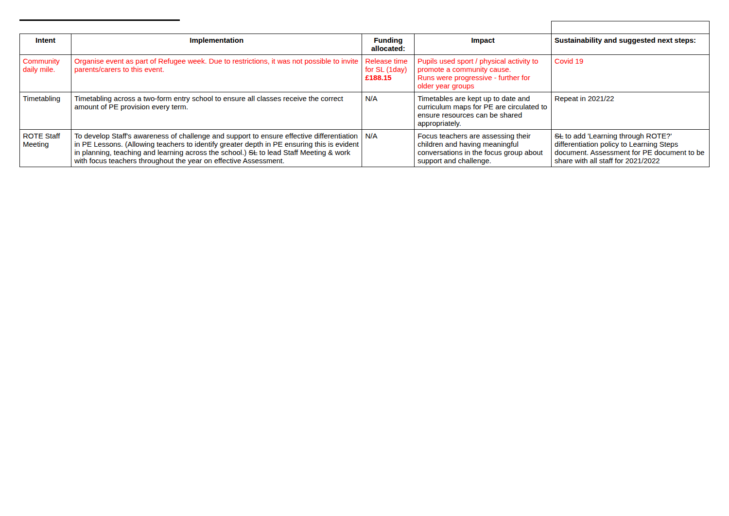| Intent | Implementation | Funding allocated: | Impact | Sustainability and suggested next steps: |
| --- | --- | --- | --- | --- |
| Community daily mile. | Organise event as part of Refugee week. Due to restrictions, it was not possible to invite parents/carers to this event. | Release time for SL (1day) £188.15 | Pupils used sport / physical activity to promote a community cause. Runs were progressive - further for older year groups | Covid 19 |
| Timetabling | Timetabling across a two-form entry school to ensure all classes receive the correct amount of PE provision every term. | N/A | Timetables are kept up to date and curriculum maps for PE are circulated to ensure resources can be shared appropriately. | Repeat in 2021/22 |
| ROTE Staff Meeting | To develop Staff's awareness of challenge and support to ensure effective differentiation in PE Lessons. (Allowing teachers to identify greater depth in PE ensuring this is evident in planning, teaching and learning across the school.) SL to lead Staff Meeting & work with focus teachers throughout the year on effective Assessment. | N/A | Focus teachers are assessing their children and having meaningful conversations in the focus group about support and challenge. | SL to add 'Learning through ROTE?' differentiation policy to Learning Steps document. Assessment for PE document to be share with all staff for 2021/2022 |